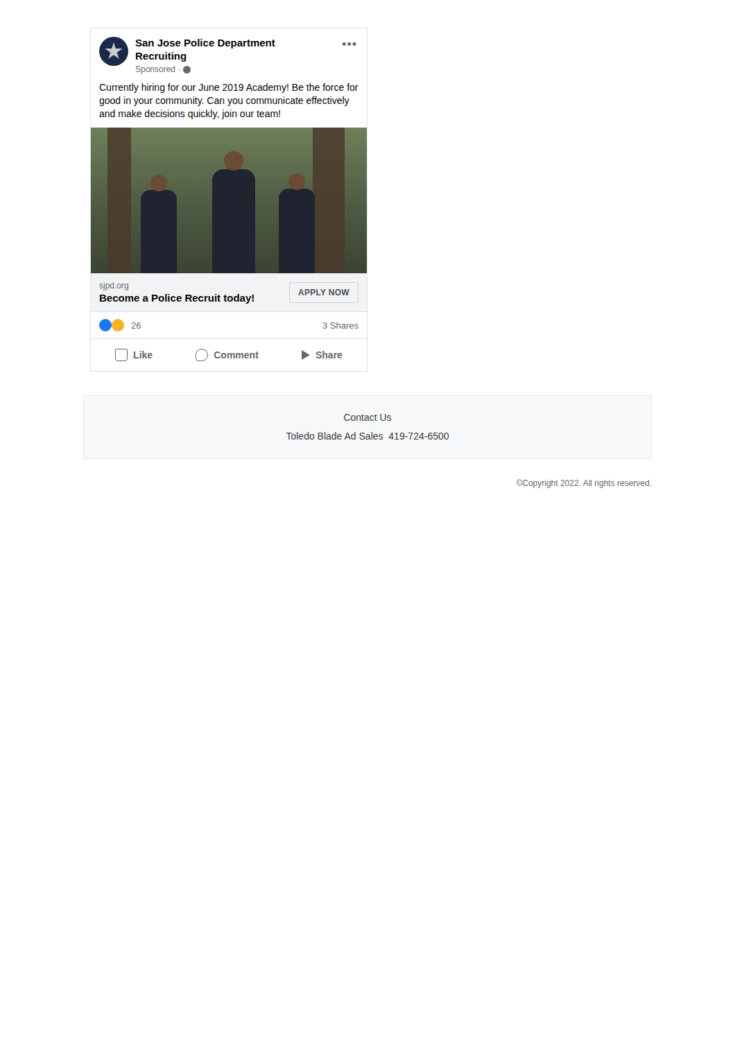San Jose Police Department
Recruiting
Sponsored ·
•••
Currently hiring for our June 2019 Academy! Be the force for good in your community. Can you communicate effectively and make decisions quickly, join our team!
sjpd.org
Become a Police Recruit today!
APPLY NOW
26
3 Shares
Like
Comment
Share
Contact Us
Toledo Blade Ad Sales 419-724-6500
©Copyright 2022. All rights reserved.